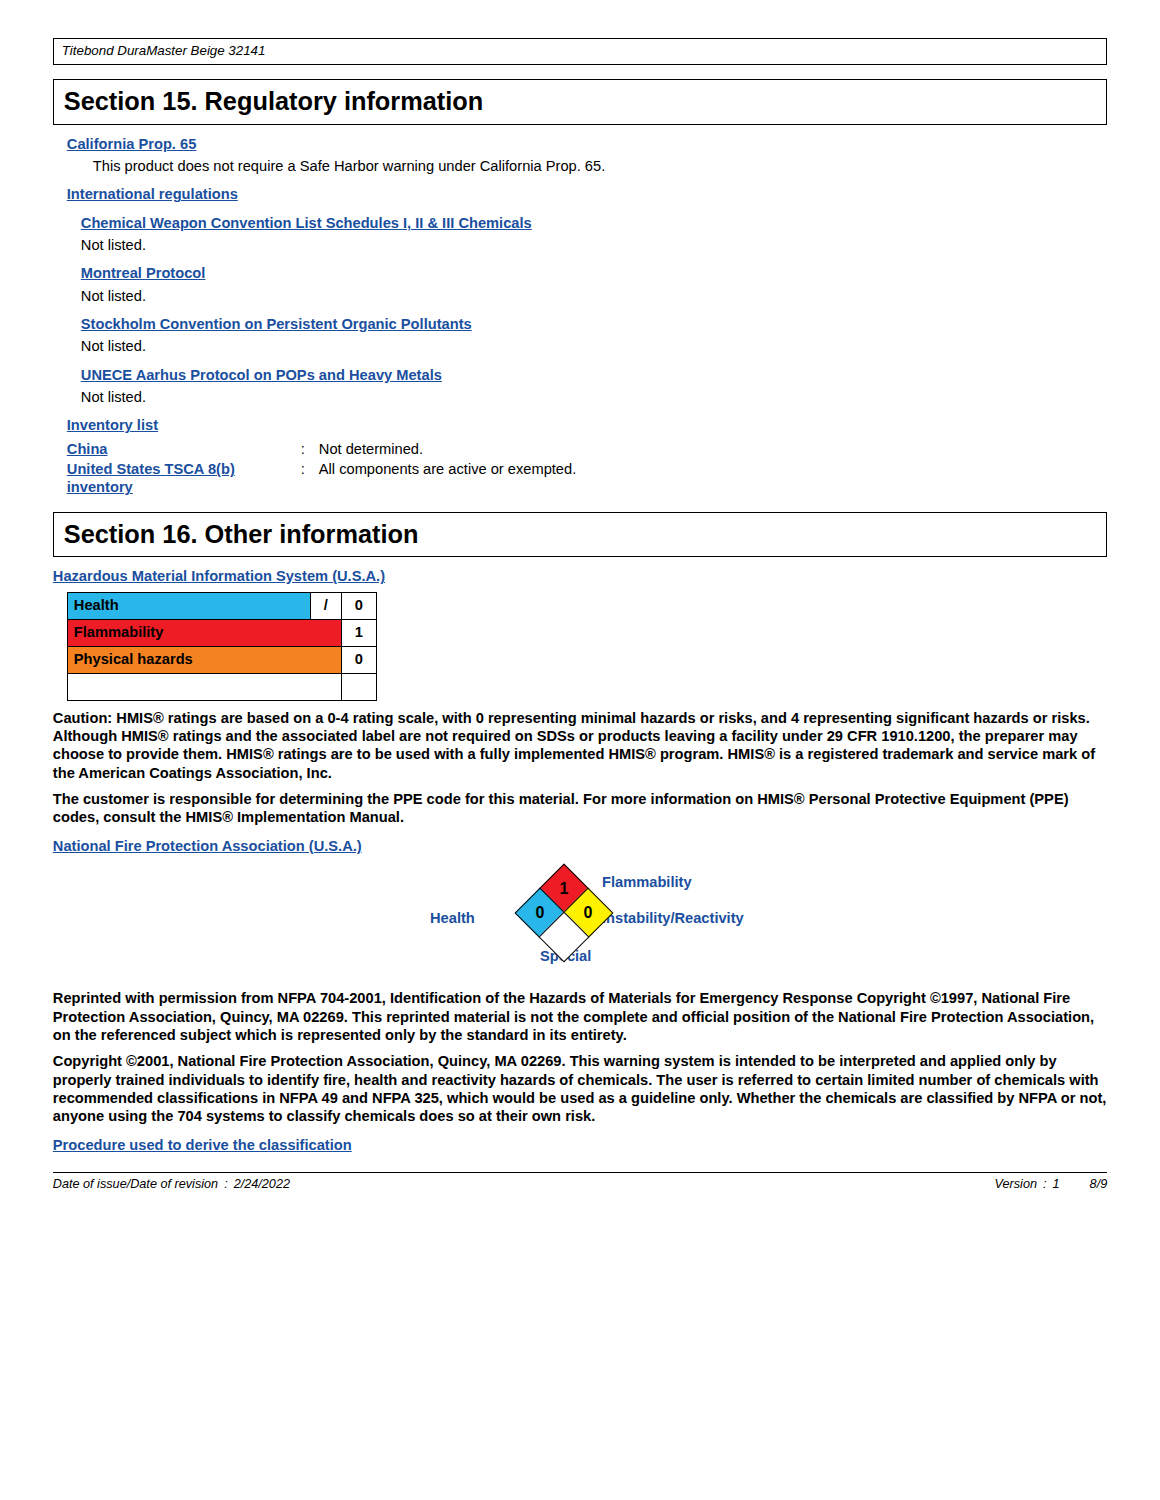Titebond DuraMaster Beige 32141
Section 15. Regulatory information
California Prop. 65
This product does not require a Safe Harbor warning under California Prop. 65.
International regulations
Chemical Weapon Convention List Schedules I, II & III Chemicals
Not listed.
Montreal Protocol
Not listed.
Stockholm Convention on Persistent Organic Pollutants
Not listed.
UNECE Aarhus Protocol on POPs and Heavy Metals
Not listed.
Inventory list
| China | : | Not determined. |
| United States TSCA 8(b) inventory | : | All components are active or exempted. |
Section 16. Other information
Hazardous Material Information System (U.S.A.)
| Health | / | 0 |
| Flammability | 1 |
| Physical hazards | 0 |
Caution: HMIS® ratings are based on a 0-4 rating scale, with 0 representing minimal hazards or risks, and 4 representing significant hazards or risks. Although HMIS® ratings and the associated label are not required on SDSs or products leaving a facility under 29 CFR 1910.1200, the preparer may choose to provide them. HMIS® ratings are to be used with a fully implemented HMIS® program. HMIS® is a registered trademark and service mark of the American Coatings Association, Inc.
The customer is responsible for determining the PPE code for this material. For more information on HMIS® Personal Protective Equipment (PPE) codes, consult the HMIS® Implementation Manual.
National Fire Protection Association (U.S.A.)
Flammability
Health
Instability/Reactivity
Special
1
0
0
Reprinted with permission from NFPA 704-2001, Identification of the Hazards of Materials for Emergency Response Copyright ©1997, National Fire Protection Association, Quincy, MA 02269. This reprinted material is not the complete and official position of the National Fire Protection Association, on the referenced subject which is represented only by the standard in its entirety.
Copyright ©2001, National Fire Protection Association, Quincy, MA 02269. This warning system is intended to be interpreted and applied only by properly trained individuals to identify fire, health and reactivity hazards of chemicals. The user is referred to certain limited number of chemicals with recommended classifications in NFPA 49 and NFPA 325, which would be used as a guideline only. Whether the chemicals are classified by NFPA or not, anyone using the 704 systems to classify chemicals does so at their own risk.
Procedure used to derive the classification
Date of issue/Date of revision: 2/24/2022
Version: 1
8/9